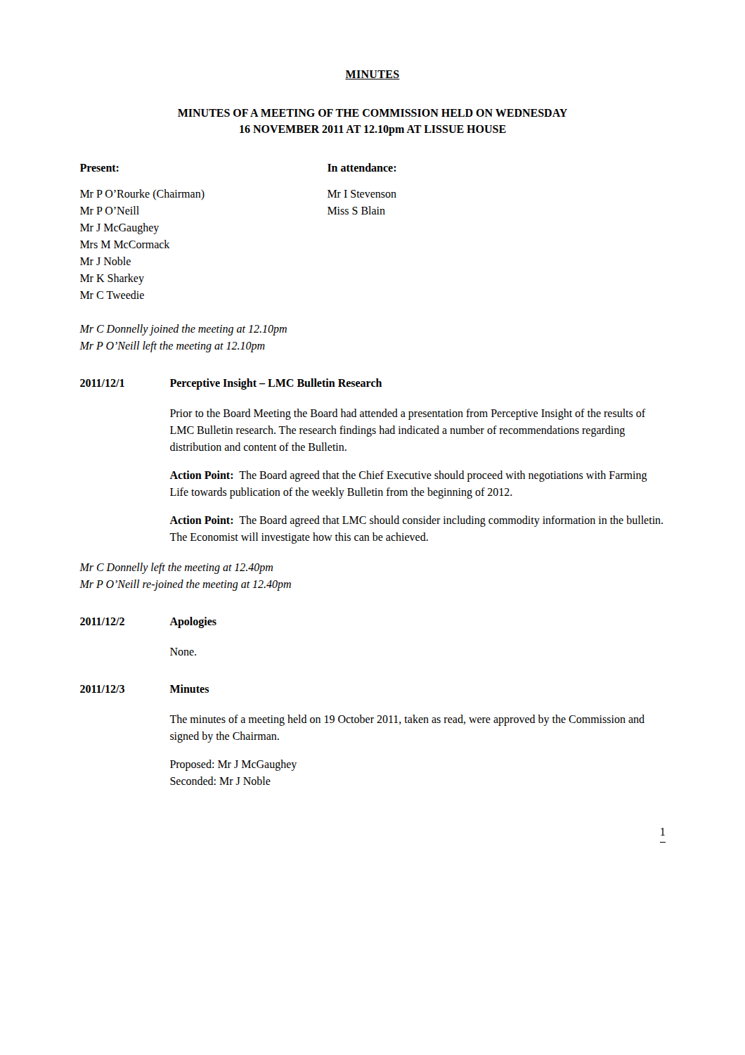MINUTES
MINUTES OF A MEETING OF THE COMMISSION HELD ON WEDNESDAY
16 NOVEMBER 2011 AT 12.10pm AT LISSUE HOUSE
Present:
Mr P O’Rourke (Chairman)
Mr P O’Neill
Mr J McGaughey
Mrs M McCormack
Mr J Noble
Mr K Sharkey
Mr C Tweedie
In attendance:
Mr I Stevenson
Miss S Blain
Mr C Donnelly joined the meeting at 12.10pm
Mr P O’Neill left the meeting at 12.10pm
2011/12/1
Perceptive Insight – LMC Bulletin Research
Prior to the Board Meeting the Board had attended a presentation from Perceptive Insight of the results of LMC Bulletin research. The research findings had indicated a number of recommendations regarding distribution and content of the Bulletin.
Action Point: The Board agreed that the Chief Executive should proceed with negotiations with Farming Life towards publication of the weekly Bulletin from the beginning of 2012.
Action Point: The Board agreed that LMC should consider including commodity information in the bulletin. The Economist will investigate how this can be achieved.
Mr C Donnelly left the meeting at 12.40pm
Mr P O’Neill re-joined the meeting at 12.40pm
2011/12/2
Apologies
None.
2011/12/3
Minutes
The minutes of a meeting held on 19 October 2011, taken as read, were approved by the Commission and signed by the Chairman.
Proposed: Mr J McGaughey
Seconded: Mr J Noble
1